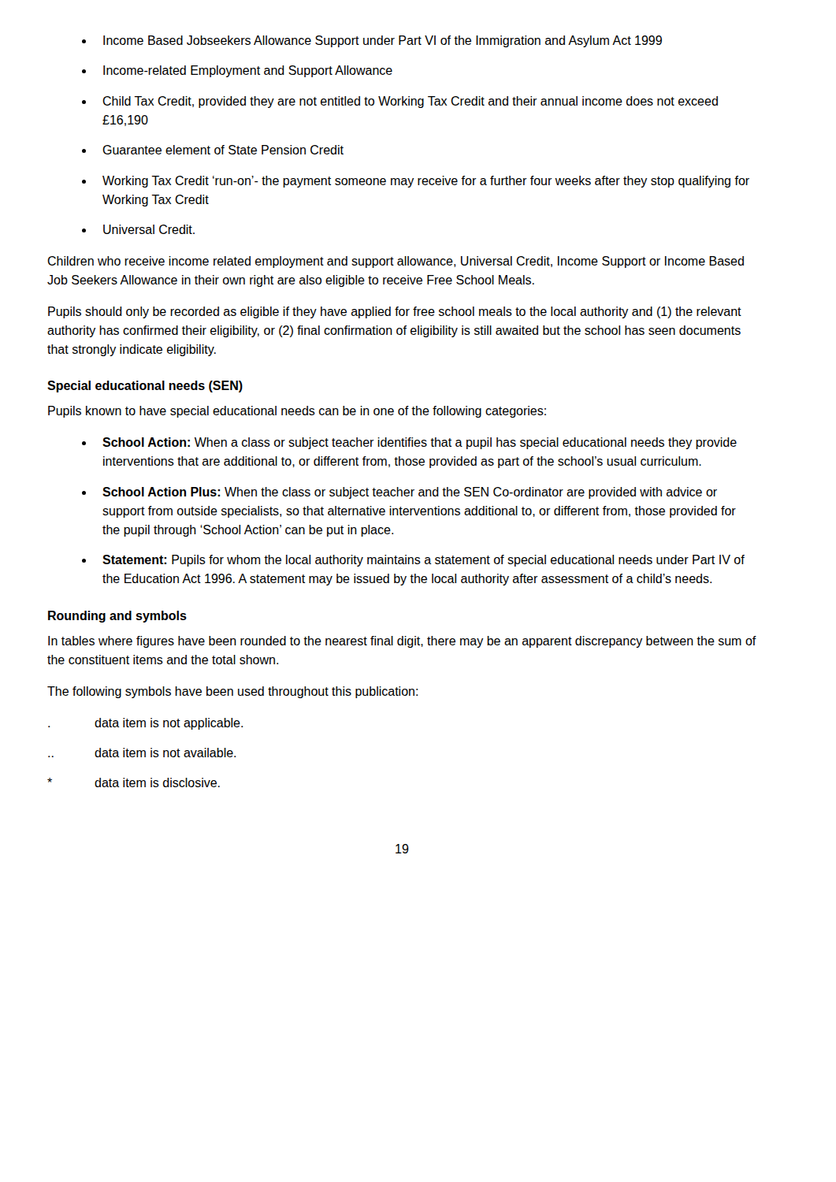Income Based Jobseekers Allowance Support under Part VI of the Immigration and Asylum Act 1999
Income-related Employment and Support Allowance
Child Tax Credit, provided they are not entitled to Working Tax Credit and their annual income does not exceed £16,190
Guarantee element of State Pension Credit
Working Tax Credit ‘run-on’- the payment someone may receive for a further four weeks after they stop qualifying for Working Tax Credit
Universal Credit.
Children who receive income related employment and support allowance, Universal Credit, Income Support or Income Based Job Seekers Allowance in their own right are also eligible to receive Free School Meals.
Pupils should only be recorded as eligible if they have applied for free school meals to the local authority and (1) the relevant authority has confirmed their eligibility, or (2) final confirmation of eligibility is still awaited but the school has seen documents that strongly indicate eligibility.
Special educational needs (SEN)
Pupils known to have special educational needs can be in one of the following categories:
School Action: When a class or subject teacher identifies that a pupil has special educational needs they provide interventions that are additional to, or different from, those provided as part of the school’s usual curriculum.
School Action Plus: When the class or subject teacher and the SEN Co-ordinator are provided with advice or support from outside specialists, so that alternative interventions additional to, or different from, those provided for the pupil through ‘School Action’ can be put in place.
Statement: Pupils for whom the local authority maintains a statement of special educational needs under Part IV of the Education Act 1996. A statement may be issued by the local authority after assessment of a child’s needs.
Rounding and symbols
In tables where figures have been rounded to the nearest final digit, there may be an apparent discrepancy between the sum of the constituent items and the total shown.
The following symbols have been used throughout this publication:
. data item is not applicable.
.. data item is not available.
*data item is disclosive.
19